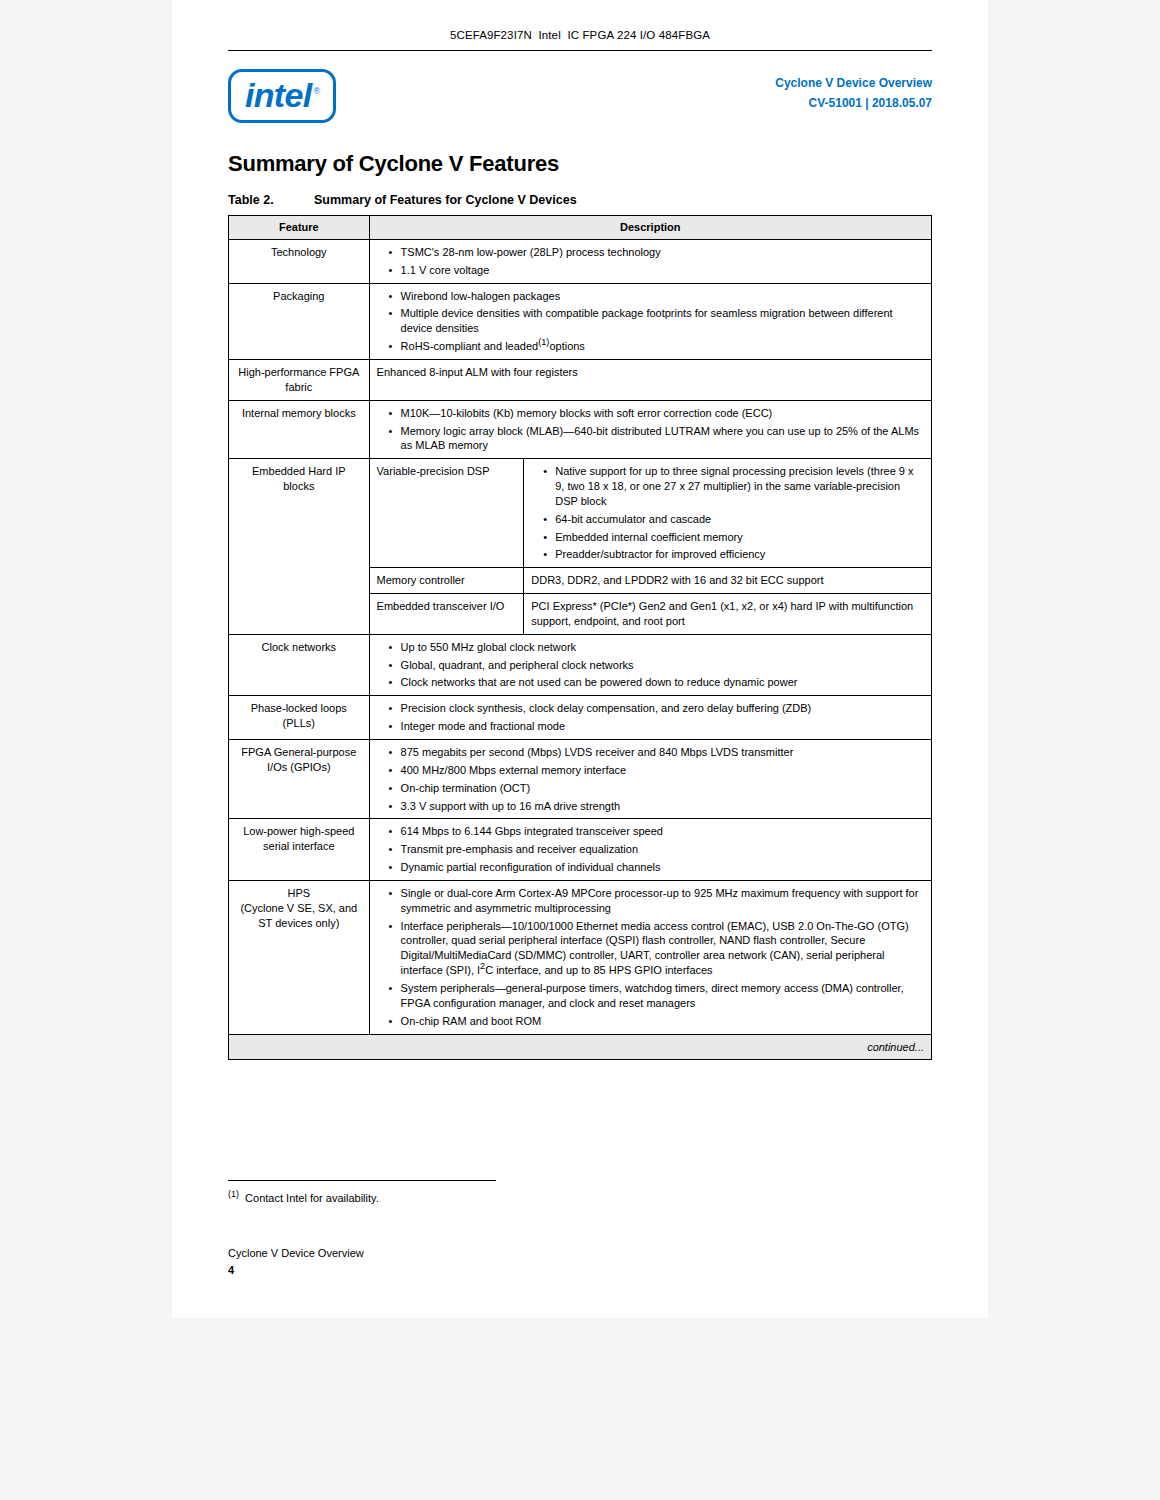5CEFA9F23I7N Intel IC FPGA 224 I/O 484FBGA
intel®
Cyclone V Device Overview
CV-51001 | 2018.05.07
Summary of Cyclone V Features
Table 2. Summary of Features for Cyclone V Devices
| Feature | Description |
| --- | --- |
| Technology | TSMC's 28-nm low-power (28LP) process technology 1.1 V core voltage |
| Packaging | Wirebond low-halogen packages Multiple device densities with compatible package footprints for seamless migration between different device densities RoHS-compliant and leaded (1) options |
| High-performance FPGA fabric | Enhanced 8-input ALM with four registers |
| Internal memory blocks | M10K—10-kilobits (Kb) memory blocks with soft error correction code (ECC) Memory logic array block (MLAB)—640-bit distributed LUTRAM where you can use up to 25% of the ALMs as MLAB memory |
| Embedded Hard IP blocks | Variable-precision DSP | Native support for up to three signal processing precision levels (three 9 x 9, two 18 x 18, or one 27 x 27 multiplier) in the same variable-precision DSP block 64-bit accumulator and cascade Embedded internal coefficient memory Preadder/subtractor for improved efficiency |
| Memory controller | DDR3, DDR2, and LPDDR2 with 16 and 32 bit ECC support |
| Embedded transceiver I/O | PCI Express* (PCIe*) Gen2 and Gen1 (x1, x2, or x4) hard IP with multifunction support, endpoint, and root port |
| Clock networks | Up to 550 MHz global clock network Global, quadrant, and peripheral clock networks Clock networks that are not used can be powered down to reduce dynamic power |
| Phase-locked loops (PLLs) | Precision clock synthesis, clock delay compensation, and zero delay buffering (ZDB) Integer mode and fractional mode |
| FPGA General-purpose I/Os (GPIOs) | 875 megabits per second (Mbps) LVDS receiver and 840 Mbps LVDS transmitter 400 MHz/800 Mbps external memory interface On-chip termination (OCT) 3.3 V support with up to 16 mA drive strength |
| Low-power high-speed serial interface | 614 Mbps to 6.144 Gbps integrated transceiver speed Transmit pre-emphasis and receiver equalization Dynamic partial reconfiguration of individual channels |
| HPS (Cyclone V SE, SX, and ST devices only) | Single or dual-core Arm Cortex-A9 MPCore processor-up to 925 MHz maximum frequency with support for symmetric and asymmetric multiprocessing Interface peripherals—10/100/1000 Ethernet media access control (EMAC), USB 2.0 On-The-GO (OTG) controller, quad serial peripheral interface (QSPI) flash controller, NAND flash controller, Secure Digital/MultiMediaCard (SD/MMC) controller, UART, controller area network (CAN), serial peripheral interface (SPI), I 2 C interface, and up to 85 HPS GPIO interfaces System peripherals—general-purpose timers, watchdog timers, direct memory access (DMA) controller, FPGA configuration manager, and clock and reset managers On-chip RAM and boot ROM |
| continued... |
(1) Contact Intel for availability.
Cyclone V Device Overview
4